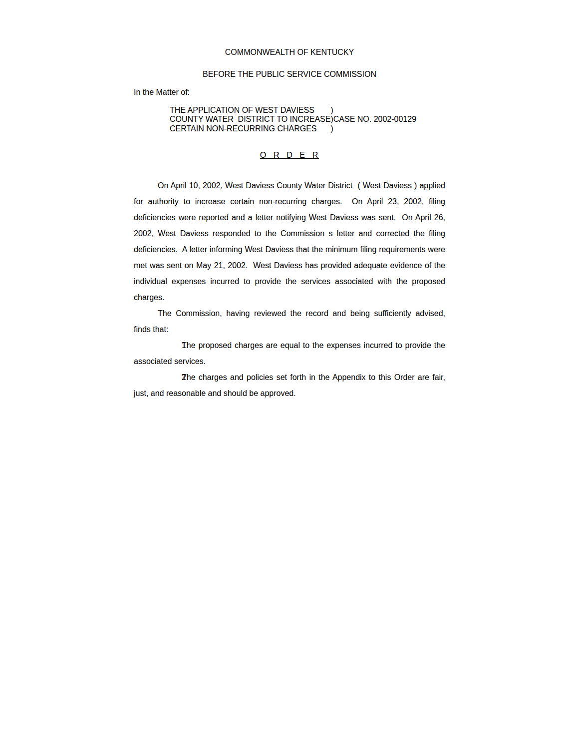COMMONWEALTH OF KENTUCKY
BEFORE THE PUBLIC SERVICE COMMISSION
In the Matter of:
| THE APPLICATION OF WEST DAVIESS | ) | |
| COUNTY WATER DISTRICT TO INCREASE | ) | CASE NO. 2002-00129 |
| CERTAIN NON-RECURRING CHARGES | ) | |
O R D E R
On April 10, 2002, West Daviess County Water District ( West Daviess ) applied for authority to increase certain non-recurring charges. On April 23, 2002, filing deficiencies were reported and a letter notifying West Daviess was sent. On April 26, 2002, West Daviess responded to the Commission s letter and corrected the filing deficiencies. A letter informing West Daviess that the minimum filing requirements were met was sent on May 21, 2002. West Daviess has provided adequate evidence of the individual expenses incurred to provide the services associated with the proposed charges.
The Commission, having reviewed the record and being sufficiently advised, finds that:
1. The proposed charges are equal to the expenses incurred to provide the associated services.
2. The charges and policies set forth in the Appendix to this Order are fair, just, and reasonable and should be approved.